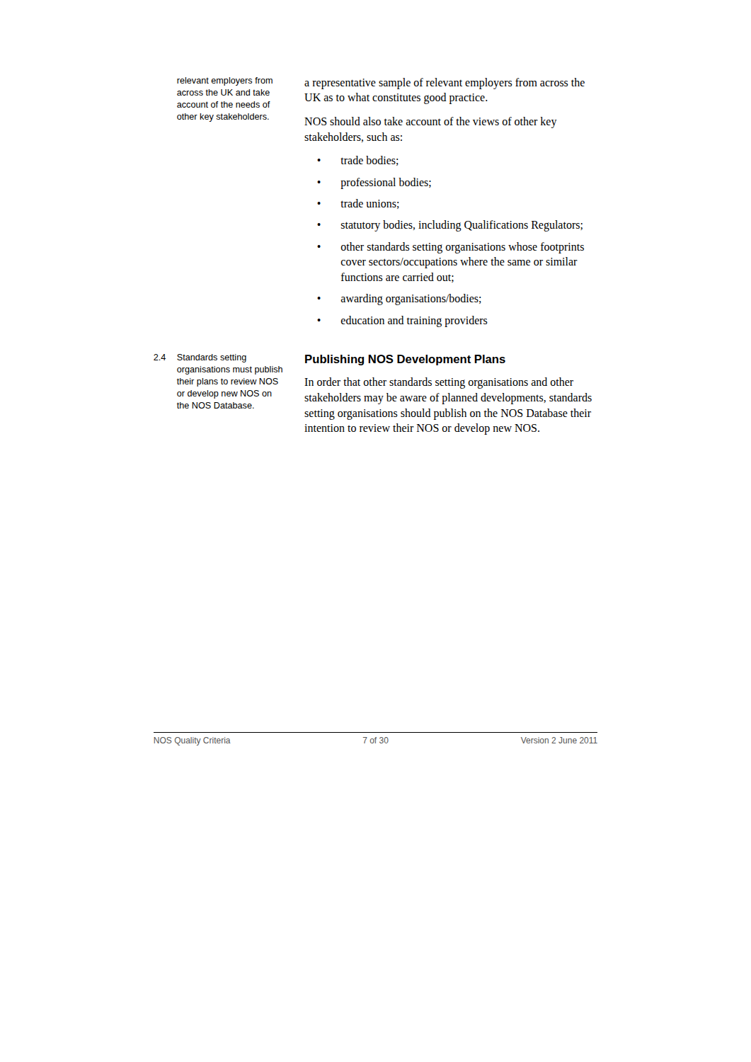relevant employers from across the UK and take account of the needs of other key stakeholders.
a representative sample of relevant employers from across the UK as to what constitutes good practice.
NOS should also take account of the views of other key stakeholders, such as:
trade bodies;
professional bodies;
trade unions;
statutory bodies, including Qualifications Regulators;
other standards setting organisations whose footprints cover sectors/occupations where the same or similar functions are carried out;
awarding organisations/bodies;
education and training providers
2.4 Standards setting organisations must publish their plans to review NOS or develop new NOS on the NOS Database.
Publishing NOS Development Plans
In order that other standards setting organisations and other stakeholders may be aware of planned developments, standards setting organisations should publish on the NOS Database their intention to review their NOS or develop new NOS.
NOS Quality Criteria
7 of 30
Version 2 June 2011